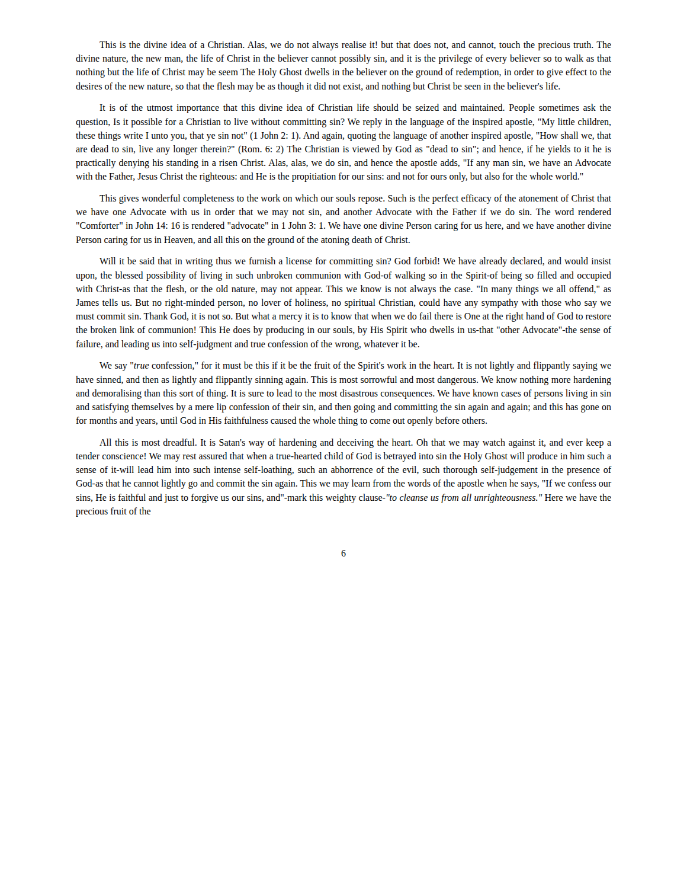This is the divine idea of a Christian. Alas, we do not always realise it! but that does not, and cannot, touch the precious truth. The divine nature, the new man, the life of Christ in the believer cannot possibly sin, and it is the privilege of every believer so to walk as that nothing but the life of Christ may be seem The Holy Ghost dwells in the believer on the ground of redemption, in order to give effect to the desires of the new nature, so that the flesh may be as though it did not exist, and nothing but Christ be seen in the believer's life.
It is of the utmost importance that this divine idea of Christian life should be seized and maintained. People sometimes ask the question, Is it possible for a Christian to live without committing sin? We reply in the language of the inspired apostle, "My little children, these things write I unto you, that ye sin not" (1 John 2: 1). And again, quoting the language of another inspired apostle, "How shall we, that are dead to sin, live any longer therein?" (Rom. 6: 2) The Christian is viewed by God as "dead to sin"; and hence, if he yields to it he is practically denying his standing in a risen Christ. Alas, alas, we do sin, and hence the apostle adds, "If any man sin, we have an Advocate with the Father, Jesus Christ the righteous: and He is the propitiation for our sins: and not for ours only, but also for the whole world."
This gives wonderful completeness to the work on which our souls repose. Such is the perfect efficacy of the atonement of Christ that we have one Advocate with us in order that we may not sin, and another Advocate with the Father if we do sin. The word rendered "Comforter" in John 14: 16 is rendered "advocate" in 1 John 3: 1. We have one divine Person caring for us here, and we have another divine Person caring for us in Heaven, and all this on the ground of the atoning death of Christ.
Will it be said that in writing thus we furnish a license for committing sin? God forbid! We have already declared, and would insist upon, the blessed possibility of living in such unbroken communion with God-of walking so in the Spirit-of being so filled and occupied with Christ-as that the flesh, or the old nature, may not appear. This we know is not always the case. "In many things we all offend," as James tells us. But no right-minded person, no lover of holiness, no spiritual Christian, could have any sympathy with those who say we must commit sin. Thank God, it is not so. But what a mercy it is to know that when we do fail there is One at the right hand of God to restore the broken link of communion! This He does by producing in our souls, by His Spirit who dwells in us-that "other Advocate"-the sense of failure, and leading us into self-judgment and true confession of the wrong, whatever it be.
We say "true confession," for it must be this if it be the fruit of the Spirit's work in the heart. It is not lightly and flippantly saying we have sinned, and then as lightly and flippantly sinning again. This is most sorrowful and most dangerous. We know nothing more hardening and demoralising than this sort of thing. It is sure to lead to the most disastrous consequences. We have known cases of persons living in sin and satisfying themselves by a mere lip confession of their sin, and then going and committing the sin again and again; and this has gone on for months and years, until God in His faithfulness caused the whole thing to come out openly before others.
All this is most dreadful. It is Satan's way of hardening and deceiving the heart. Oh that we may watch against it, and ever keep a tender conscience! We may rest assured that when a true-hearted child of God is betrayed into sin the Holy Ghost will produce in him such a sense of it-will lead him into such intense self-loathing, such an abhorrence of the evil, such thorough self-judgement in the presence of God-as that he cannot lightly go and commit the sin again. This we may learn from the words of the apostle when he says, "If we confess our sins, He is faithful and just to forgive us our sins, and"-mark this weighty clause-"to cleanse us from all unrighteousness." Here we have the precious fruit of the
6